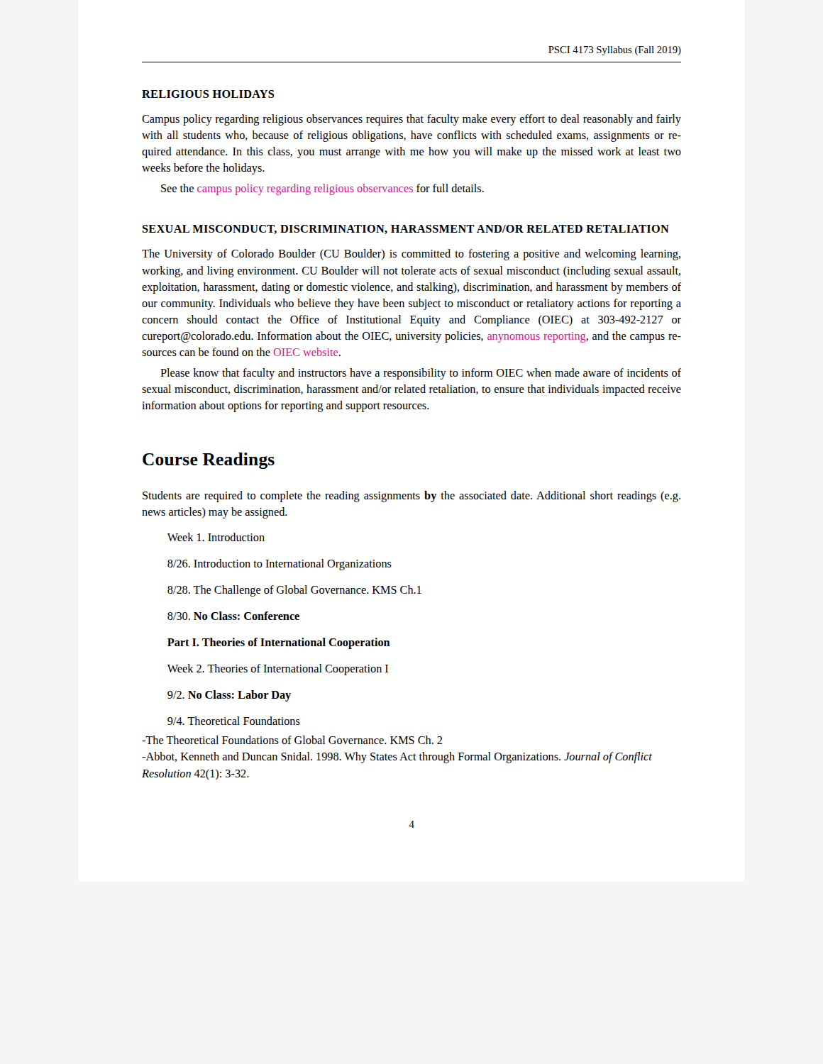PSCI 4173 Syllabus (Fall 2019)
Religious Holidays
Campus policy regarding religious observances requires that faculty make every effort to deal reasonably and fairly with all students who, because of religious obligations, have conflicts with scheduled exams, assignments or required attendance. In this class, you must arrange with me how you will make up the missed work at least two weeks before the holidays.
See the campus policy regarding religious observances for full details.
Sexual Misconduct, Discrimination, Harassment and/or Related Retaliation
The University of Colorado Boulder (CU Boulder) is committed to fostering a positive and welcoming learning, working, and living environment. CU Boulder will not tolerate acts of sexual misconduct (including sexual assault, exploitation, harassment, dating or domestic violence, and stalking), discrimination, and harassment by members of our community. Individuals who believe they have been subject to misconduct or retaliatory actions for reporting a concern should contact the Office of Institutional Equity and Compliance (OIEC) at 303-492-2127 or cureport@colorado.edu. Information about the OIEC, university policies, anynomous reporting, and the campus resources can be found on the OIEC website.
Please know that faculty and instructors have a responsibility to inform OIEC when made aware of incidents of sexual misconduct, discrimination, harassment and/or related retaliation, to ensure that individuals impacted receive information about options for reporting and support resources.
Course Readings
Students are required to complete the reading assignments by the associated date. Additional short readings (e.g. news articles) may be assigned.
Week 1. Introduction
8/26. Introduction to International Organizations
8/28. The Challenge of Global Governance. KMS Ch.1
8/30. No Class: Conference
Part I. Theories of International Cooperation
Week 2. Theories of International Cooperation I
9/2. No Class: Labor Day
9/4. Theoretical Foundations
-The Theoretical Foundations of Global Governance. KMS Ch. 2
-Abbot, Kenneth and Duncan Snidal. 1998. Why States Act through Formal Organizations. Journal of Conflict Resolution 42(1): 3-32.
4